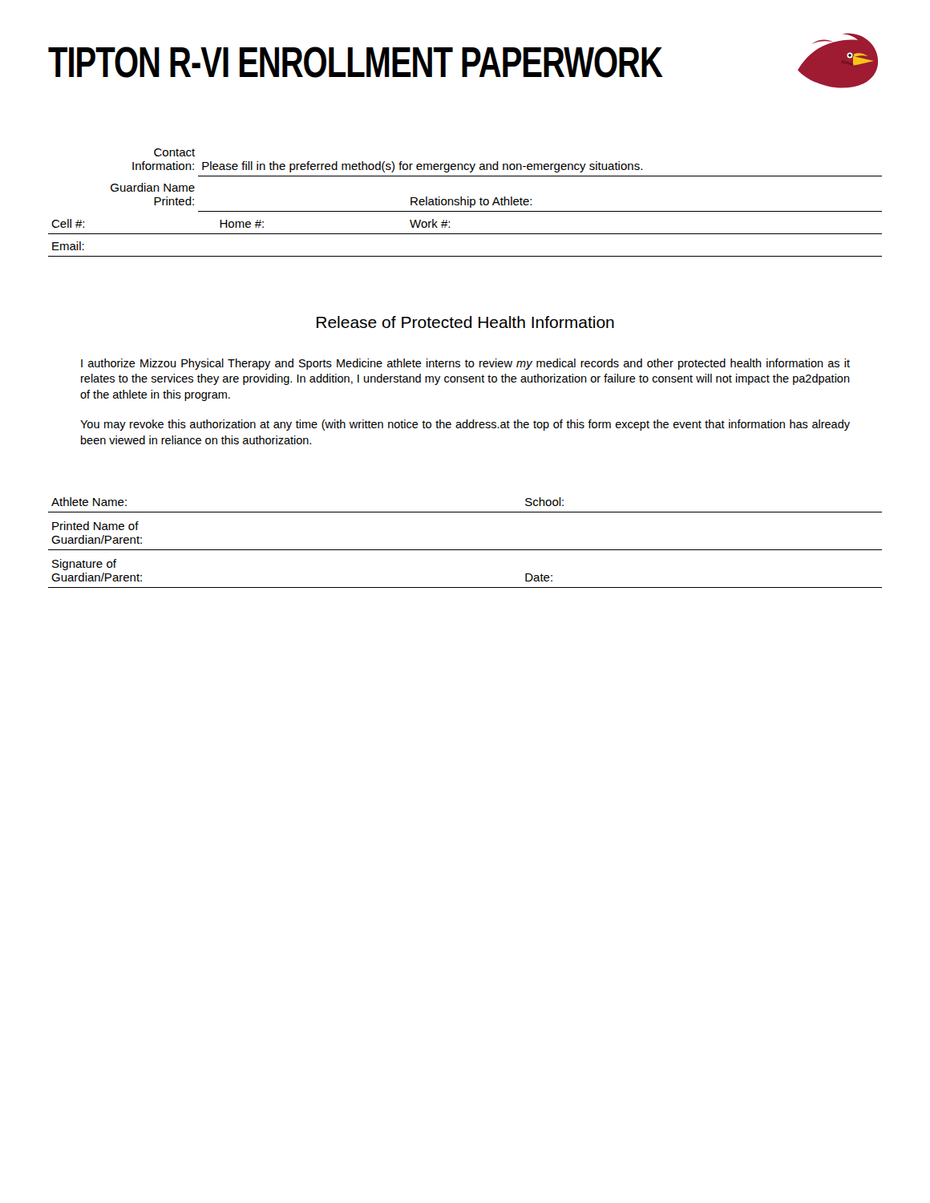TIPTON R-VI ENROLLMENT PAPERWORK
| Contact Information: | Please fill in the preferred method(s) for emergency and non-emergency situations. |
| Guardian Name Printed: | | Relationship to Athlete: |
| Cell #: | Home #: | Work #: |
| Email: |
Release of Protected Health Information
I authorize Mizzou Physical Therapy and Sports Medicine athlete interns to review my medical records and other protected health information as it relates to the services they are providing. In addition, I understand my consent to the authorization or failure to consent will not impact the pa2dpation of the athlete in this program.
You may revoke this authorization at any time (with written notice to the address.at the top of this form except the event that information has already been viewed in reliance on this authorization.
| Athlete Name: | | School: | |
| Printed Name of Guardian/Parent: | |
| Signature of Guardian/Parent: | | Date: | |